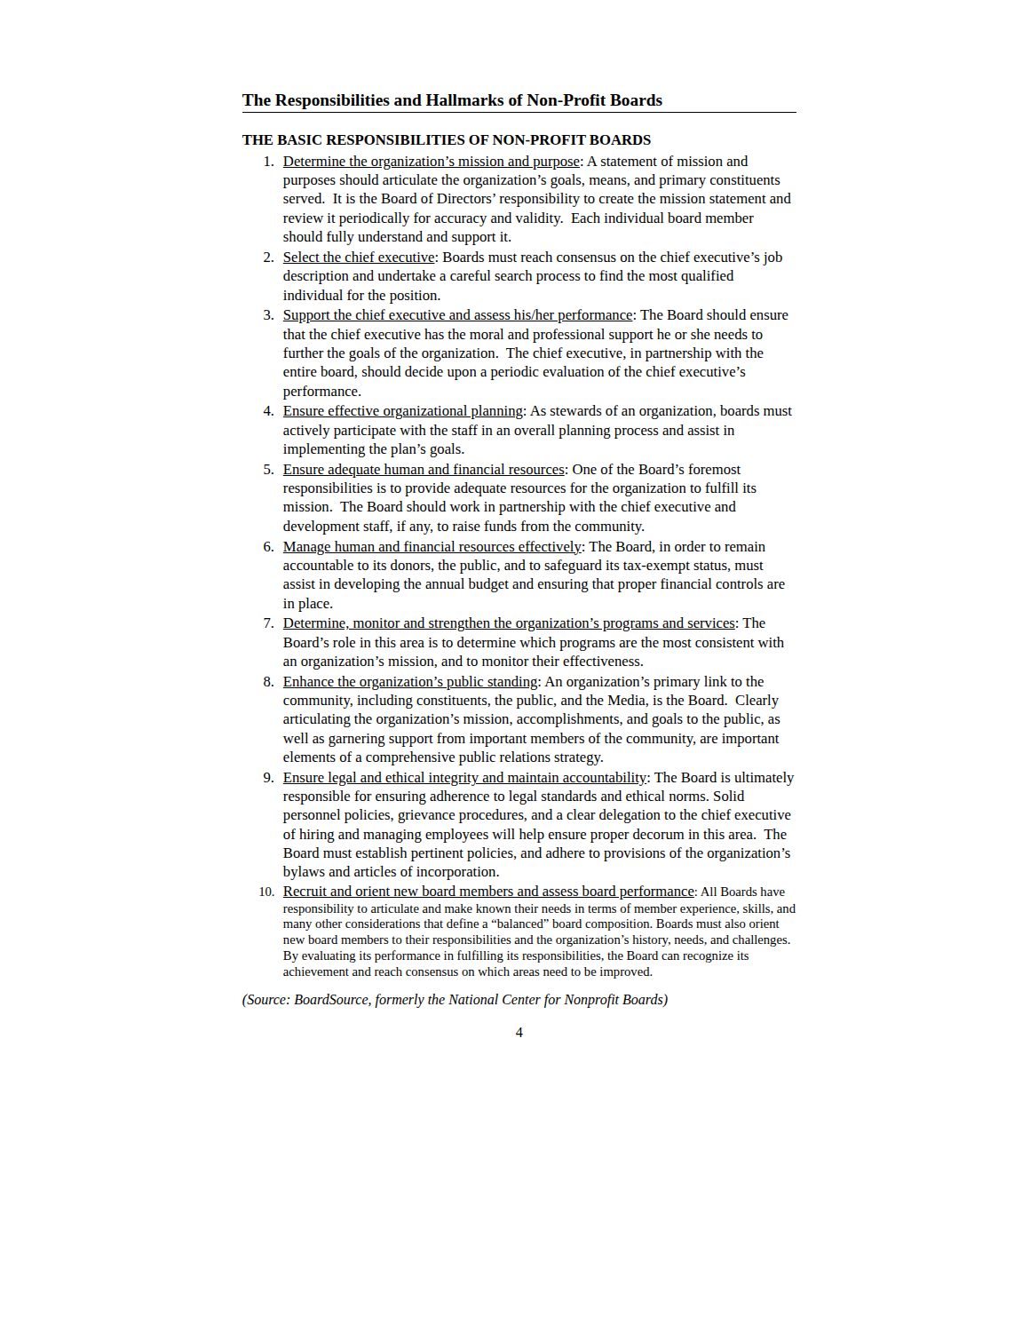The Responsibilities and Hallmarks of Non-Profit Boards
THE BASIC RESPONSIBILITIES OF NON-PROFIT BOARDS
Determine the organization’s mission and purpose: A statement of mission and purposes should articulate the organization’s goals, means, and primary constituents served. It is the Board of Directors’ responsibility to create the mission statement and review it periodically for accuracy and validity. Each individual board member should fully understand and support it.
Select the chief executive: Boards must reach consensus on the chief executive’s job description and undertake a careful search process to find the most qualified individual for the position.
Support the chief executive and assess his/her performance: The Board should ensure that the chief executive has the moral and professional support he or she needs to further the goals of the organization. The chief executive, in partnership with the entire board, should decide upon a periodic evaluation of the chief executive’s performance.
Ensure effective organizational planning: As stewards of an organization, boards must actively participate with the staff in an overall planning process and assist in implementing the plan’s goals.
Ensure adequate human and financial resources: One of the Board’s foremost responsibilities is to provide adequate resources for the organization to fulfill its mission. The Board should work in partnership with the chief executive and development staff, if any, to raise funds from the community.
Manage human and financial resources effectively: The Board, in order to remain accountable to its donors, the public, and to safeguard its tax-exempt status, must assist in developing the annual budget and ensuring that proper financial controls are in place.
Determine, monitor and strengthen the organization’s programs and services: The Board’s role in this area is to determine which programs are the most consistent with an organization’s mission, and to monitor their effectiveness.
Enhance the organization’s public standing: An organization’s primary link to the community, including constituents, the public, and the Media, is the Board. Clearly articulating the organization’s mission, accomplishments, and goals to the public, as well as garnering support from important members of the community, are important elements of a comprehensive public relations strategy.
Ensure legal and ethical integrity and maintain accountability: The Board is ultimately responsible for ensuring adherence to legal standards and ethical norms. Solid personnel policies, grievance procedures, and a clear delegation to the chief executive of hiring and managing employees will help ensure proper decorum in this area. The Board must establish pertinent policies, and adhere to provisions of the organization’s bylaws and articles of incorporation.
Recruit and orient new board members and assess board performance: All Boards have responsibility to articulate and make known their needs in terms of member experience, skills, and many other considerations that define a “balanced” board composition. Boards must also orient new board members to their responsibilities and the organization’s history, needs, and challenges. By evaluating its performance in fulfilling its responsibilities, the Board can recognize its achievement and reach consensus on which areas need to be improved.
(Source: BoardSource, formerly the National Center for Nonprofit Boards)
4